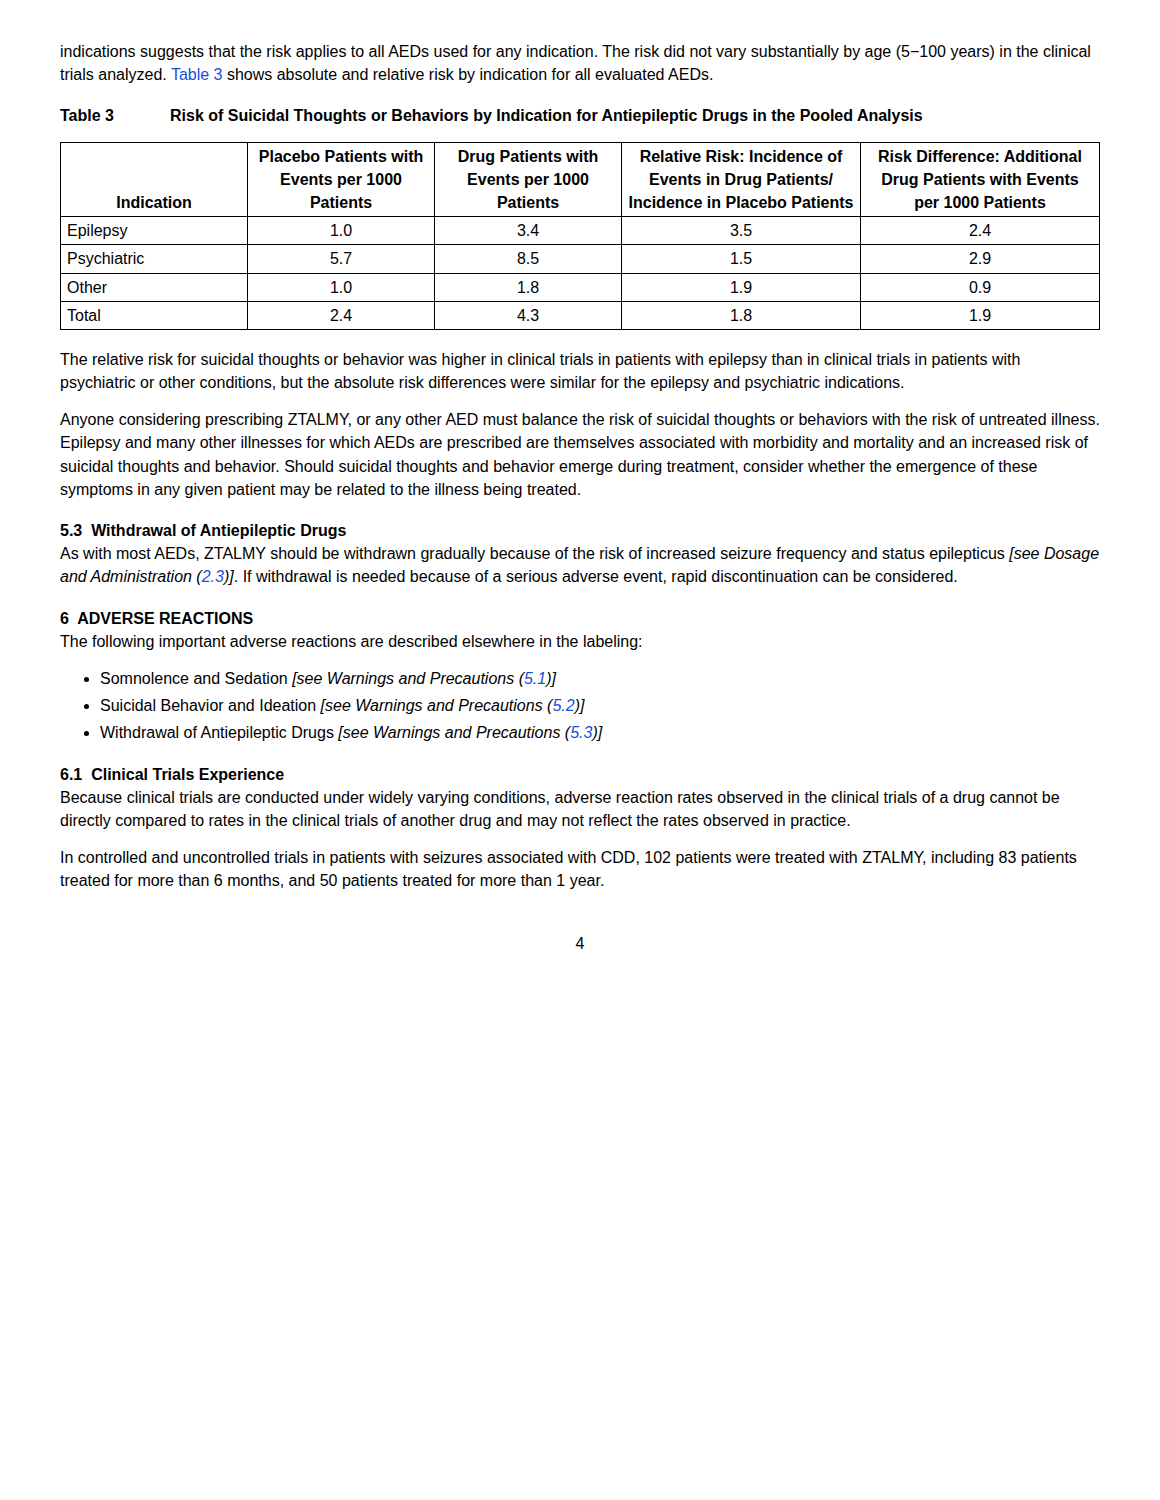indications suggests that the risk applies to all AEDs used for any indication. The risk did not vary substantially by age (5−100 years) in the clinical trials analyzed. Table 3 shows absolute and relative risk by indication for all evaluated AEDs.
Table 3 Risk of Suicidal Thoughts or Behaviors by Indication for Antiepileptic Drugs in the Pooled Analysis
| Indication | Placebo Patients with Events per 1000 Patients | Drug Patients with Events per 1000 Patients | Relative Risk: Incidence of Events in Drug Patients/ Incidence in Placebo Patients | Risk Difference: Additional Drug Patients with Events per 1000 Patients |
| --- | --- | --- | --- | --- |
| Epilepsy | 1.0 | 3.4 | 3.5 | 2.4 |
| Psychiatric | 5.7 | 8.5 | 1.5 | 2.9 |
| Other | 1.0 | 1.8 | 1.9 | 0.9 |
| Total | 2.4 | 4.3 | 1.8 | 1.9 |
The relative risk for suicidal thoughts or behavior was higher in clinical trials in patients with epilepsy than in clinical trials in patients with psychiatric or other conditions, but the absolute risk differences were similar for the epilepsy and psychiatric indications.
Anyone considering prescribing ZTALMY, or any other AED must balance the risk of suicidal thoughts or behaviors with the risk of untreated illness. Epilepsy and many other illnesses for which AEDs are prescribed are themselves associated with morbidity and mortality and an increased risk of suicidal thoughts and behavior. Should suicidal thoughts and behavior emerge during treatment, consider whether the emergence of these symptoms in any given patient may be related to the illness being treated.
5.3 Withdrawal of Antiepileptic Drugs
As with most AEDs, ZTALMY should be withdrawn gradually because of the risk of increased seizure frequency and status epilepticus [see Dosage and Administration (2.3)]. If withdrawal is needed because of a serious adverse event, rapid discontinuation can be considered.
6 ADVERSE REACTIONS
The following important adverse reactions are described elsewhere in the labeling:
Somnolence and Sedation [see Warnings and Precautions (5.1)]
Suicidal Behavior and Ideation [see Warnings and Precautions (5.2)]
Withdrawal of Antiepileptic Drugs [see Warnings and Precautions (5.3)]
6.1 Clinical Trials Experience
Because clinical trials are conducted under widely varying conditions, adverse reaction rates observed in the clinical trials of a drug cannot be directly compared to rates in the clinical trials of another drug and may not reflect the rates observed in practice.
In controlled and uncontrolled trials in patients with seizures associated with CDD, 102 patients were treated with ZTALMY, including 83 patients treated for more than 6 months, and 50 patients treated for more than 1 year.
4